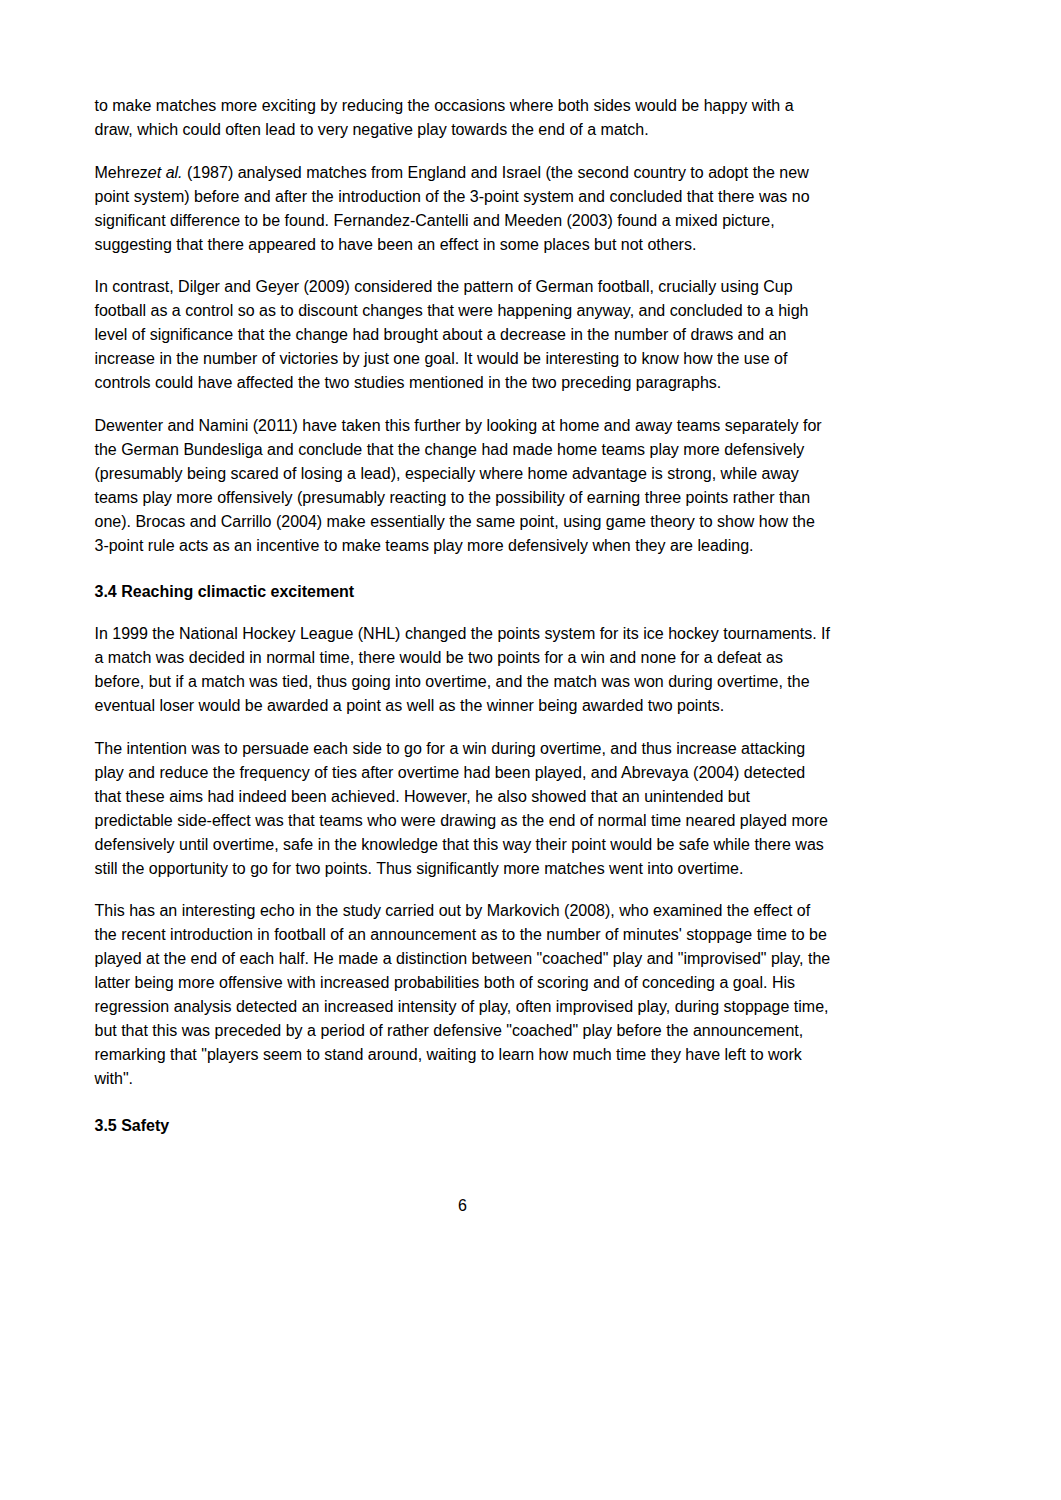to make matches more exciting by reducing the occasions where both sides would be happy with a draw, which could often lead to very negative play towards the end of a match.
Mehrezet al. (1987) analysed matches from England and Israel (the second country to adopt the new point system) before and after the introduction of the 3-point system and concluded that there was no significant difference to be found. Fernandez-Cantelli and Meeden (2003) found a mixed picture, suggesting that there appeared to have been an effect in some places but not others.
In contrast, Dilger and Geyer (2009) considered the pattern of German football, crucially using Cup football as a control so as to discount changes that were happening anyway, and concluded to a high level of significance that the change had brought about a decrease in the number of draws and an increase in the number of victories by just one goal. It would be interesting to know how the use of controls could have affected the two studies mentioned in the two preceding paragraphs.
Dewenter and Namini (2011) have taken this further by looking at home and away teams separately for the German Bundesliga and conclude that the change had made home teams play more defensively (presumably being scared of losing a lead), especially where home advantage is strong, while away teams play more offensively (presumably reacting to the possibility of earning three points rather than one). Brocas and Carrillo (2004) make essentially the same point, using game theory to show how the 3-point rule acts as an incentive to make teams play more defensively when they are leading.
3.4 Reaching climactic excitement
In 1999 the National Hockey League (NHL) changed the points system for its ice hockey tournaments. If a match was decided in normal time, there would be two points for a win and none for a defeat as before, but if a match was tied, thus going into overtime, and the match was won during overtime, the eventual loser would be awarded a point as well as the winner being awarded two points.
The intention was to persuade each side to go for a win during overtime, and thus increase attacking play and reduce the frequency of ties after overtime had been played, and Abrevaya (2004) detected that these aims had indeed been achieved. However, he also showed that an unintended but predictable side-effect was that teams who were drawing as the end of normal time neared played more defensively until overtime, safe in the knowledge that this way their point would be safe while there was still the opportunity to go for two points. Thus significantly more matches went into overtime.
This has an interesting echo in the study carried out by Markovich (2008), who examined the effect of the recent introduction in football of an announcement as to the number of minutes' stoppage time to be played at the end of each half. He made a distinction between "coached" play and "improvised" play, the latter being more offensive with increased probabilities both of scoring and of conceding a goal. His regression analysis detected an increased intensity of play, often improvised play, during stoppage time, but that this was preceded by a period of rather defensive "coached" play before the announcement, remarking that "players seem to stand around, waiting to learn how much time they have left to work with".
3.5 Safety
6